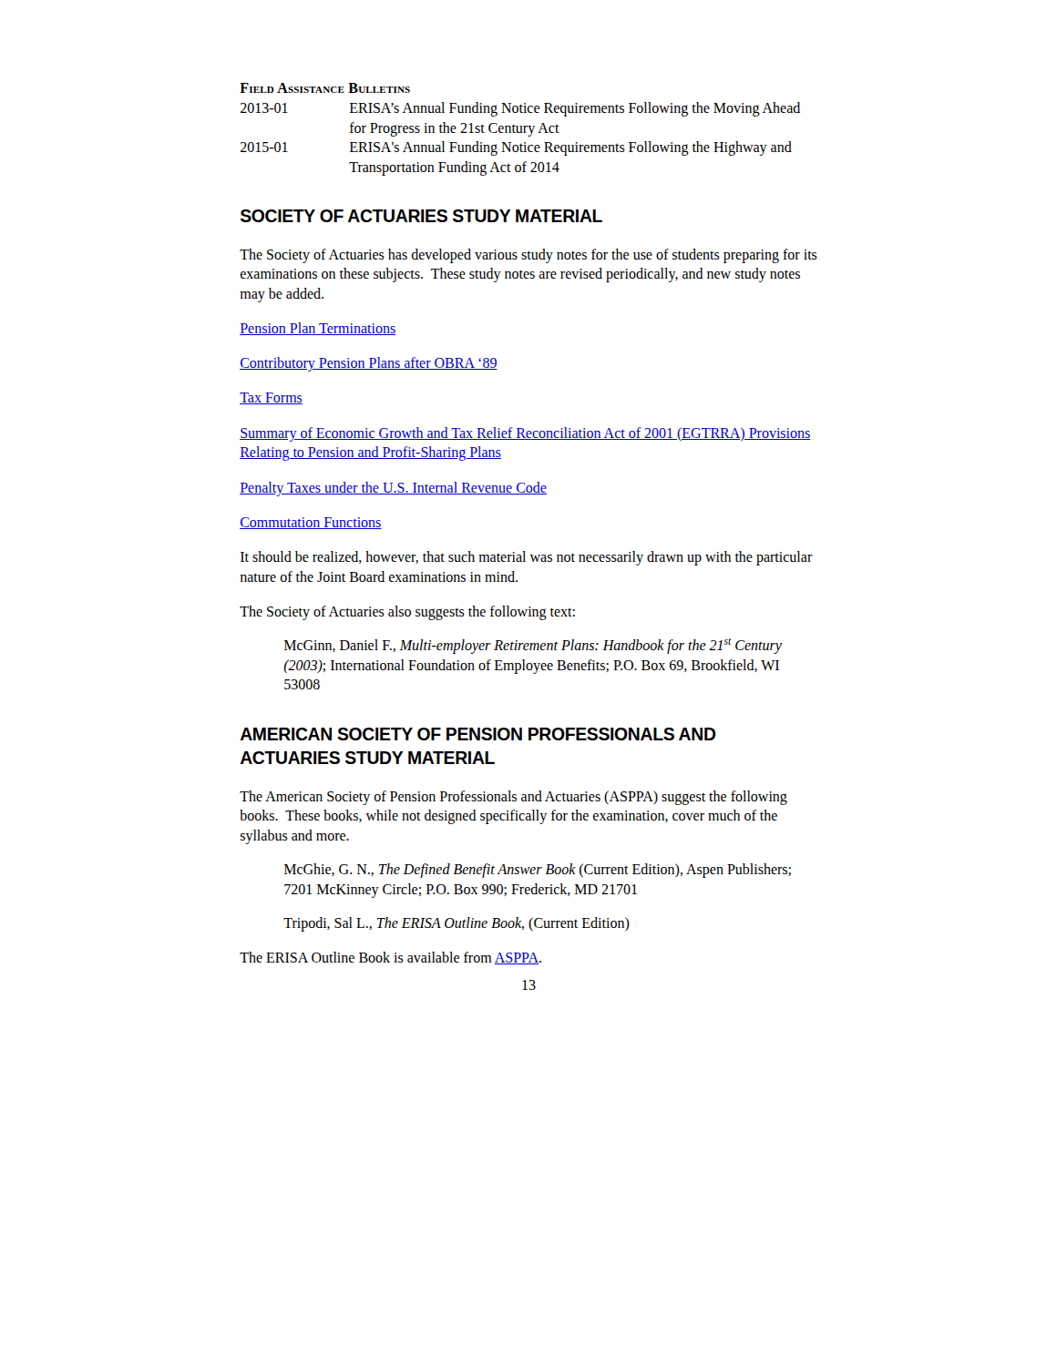Field Assistance Bulletins
| 2013-01 | ERISA’s Annual Funding Notice Requirements Following the Moving Ahead for Progress in the 21st Century Act |
| 2015-01 | ERISA's Annual Funding Notice Requirements Following the Highway and Transportation Funding Act of 2014 |
SOCIETY OF ACTUARIES STUDY MATERIAL
The Society of Actuaries has developed various study notes for the use of students preparing for its examinations on these subjects. These study notes are revised periodically, and new study notes may be added.
Pension Plan Terminations
Contributory Pension Plans after OBRA ‘89
Tax Forms
Summary of Economic Growth and Tax Relief Reconciliation Act of 2001 (EGTRRA) Provisions Relating to Pension and Profit-Sharing Plans
Penalty Taxes under the U.S. Internal Revenue Code
Commutation Functions
It should be realized, however, that such material was not necessarily drawn up with the particular nature of the Joint Board examinations in mind.
The Society of Actuaries also suggests the following text:
McGinn, Daniel F., Multi-employer Retirement Plans: Handbook for the 21st Century (2003); International Foundation of Employee Benefits; P.O. Box 69, Brookfield, WI 53008
AMERICAN SOCIETY OF PENSION PROFESSIONALS AND ACTUARIES STUDY MATERIAL
The American Society of Pension Professionals and Actuaries (ASPPA) suggest the following books. These books, while not designed specifically for the examination, cover much of the syllabus and more.
McGhie, G. N., The Defined Benefit Answer Book (Current Edition), Aspen Publishers;
7201 McKinney Circle; P.O. Box 990; Frederick, MD 21701
Tripodi, Sal L., The ERISA Outline Book, (Current Edition)
The ERISA Outline Book is available from ASPPA.
13